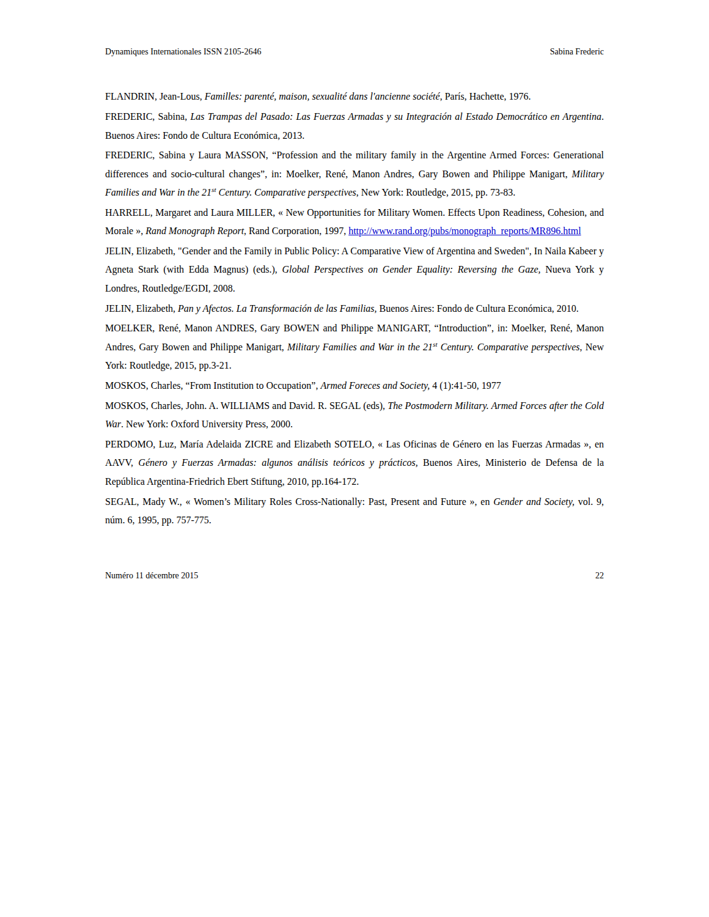Dynamiques Internationales ISSN 2105-2646 Sabina Frederic
FLANDRIN, Jean-Lous, Familles: parenté, maison, sexualité dans l'ancienne société, París, Hachette, 1976.
FREDERIC, Sabina, Las Trampas del Pasado: Las Fuerzas Armadas y su Integración al Estado Democrático en Argentina. Buenos Aires: Fondo de Cultura Económica, 2013.
FREDERIC, Sabina y Laura MASSON, “Profession and the military family in the Argentine Armed Forces: Generational differences and socio-cultural changes”, in: Moelker, René, Manon Andres, Gary Bowen and Philippe Manigart, Military Families and War in the 21st Century. Comparative perspectives, New York: Routledge, 2015, pp. 73-83.
HARRELL, Margaret and Laura MILLER, « New Opportunities for Military Women. Effects Upon Readiness, Cohesion, and Morale », Rand Monograph Report, Rand Corporation, 1997, http://www.rand.org/pubs/monograph_reports/MR896.html
JELIN, Elizabeth, "Gender and the Family in Public Policy: A Comparative View of Argentina and Sweden", In Naila Kabeer y Agneta Stark (with Edda Magnus) (eds.), Global Perspectives on Gender Equality: Reversing the Gaze, Nueva York y Londres, Routledge/EGDI, 2008.
JELIN, Elizabeth, Pan y Afectos. La Transformación de las Familias, Buenos Aires: Fondo de Cultura Económica, 2010.
MOELKER, René, Manon ANDRES, Gary BOWEN and Philippe MANIGART, “Introduction”, in: Moelker, René, Manon Andres, Gary Bowen and Philippe Manigart, Military Families and War in the 21st Century. Comparative perspectives, New York: Routledge, 2015, pp.3-21.
MOSKOS, Charles, “From Institution to Occupation”, Armed Foreces and Society, 4 (1):41-50, 1977
MOSKOS, Charles, John. A. WILLIAMS and David. R. SEGAL (eds), The Postmodern Military. Armed Forces after the Cold War. New York: Oxford University Press, 2000.
PERDOMO, Luz, María Adelaida ZICRE and Elizabeth SOTELO, « Las Oficinas de Género en las Fuerzas Armadas », en AAVV, Género y Fuerzas Armadas: algunos análisis teóricos y prácticos, Buenos Aires, Ministerio de Defensa de la República Argentina-Friedrich Ebert Stiftung, 2010, pp.164-172.
SEGAL, Mady W., « Women’s Military Roles Cross-Nationally: Past, Present and Future », en Gender and Society, vol. 9, núm. 6, 1995, pp. 757-775.
Numéro 11 décembre 2015 22